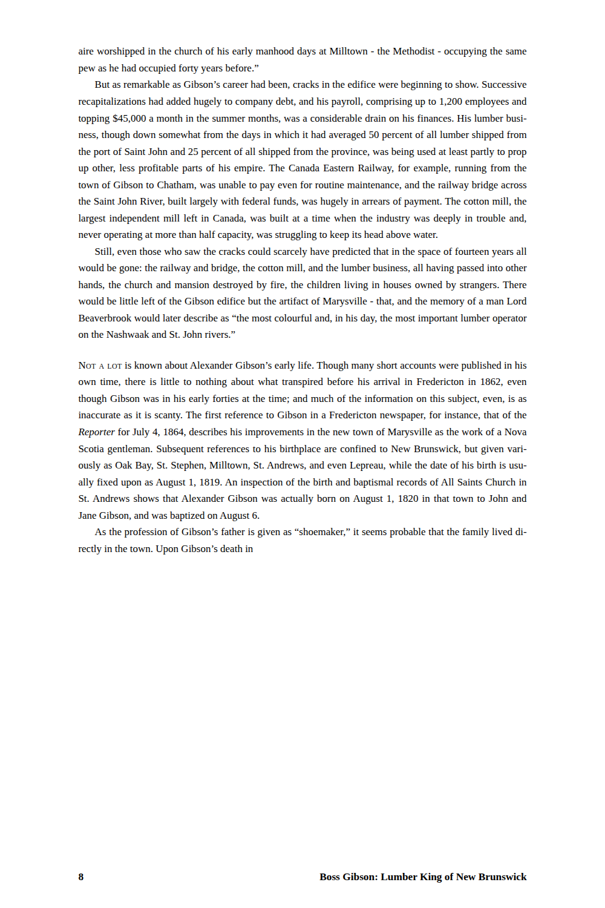aire worshipped in the church of his early manhood days at Milltown - the Methodist - occupying the same pew as he had occupied forty years before.”
But as remarkable as Gibson’s career had been, cracks in the edifice were beginning to show. Successive recapitalizations had added hugely to company debt, and his payroll, comprising up to 1,200 employees and topping $45,000 a month in the summer months, was a considerable drain on his finances. His lumber business, though down somewhat from the days in which it had averaged 50 percent of all lumber shipped from the port of Saint John and 25 percent of all shipped from the province, was being used at least partly to prop up other, less profitable parts of his empire. The Canada Eastern Railway, for example, running from the town of Gibson to Chatham, was unable to pay even for routine maintenance, and the railway bridge across the Saint John River, built largely with federal funds, was hugely in arrears of payment. The cotton mill, the largest independent mill left in Canada, was built at a time when the industry was deeply in trouble and, never operating at more than half capacity, was struggling to keep its head above water.
Still, even those who saw the cracks could scarcely have predicted that in the space of fourteen years all would be gone: the railway and bridge, the cotton mill, and the lumber business, all having passed into other hands, the church and mansion destroyed by fire, the children living in houses owned by strangers. There would be little left of the Gibson edifice but the artifact of Marysville - that, and the memory of a man Lord Beaverbrook would later describe as “the most colourful and, in his day, the most important lumber operator on the Nashwaak and St. John rivers.”
Not a lot is known about Alexander Gibson’s early life. Though many short accounts were published in his own time, there is little to nothing about what transpired before his arrival in Fredericton in 1862, even though Gibson was in his early forties at the time; and much of the information on this subject, even, is as inaccurate as it is scanty. The first reference to Gibson in a Fredericton newspaper, for instance, that of the Reporter for July 4, 1864, describes his improvements in the new town of Marysville as the work of a Nova Scotia gentleman. Subsequent references to his birthplace are confined to New Brunswick, but given variously as Oak Bay, St. Stephen, Milltown, St. Andrews, and even Lepreau, while the date of his birth is usually fixed upon as August 1, 1819. An inspection of the birth and baptismal records of All Saints Church in St. Andrews shows that Alexander Gibson was actually born on August 1, 1820 in that town to John and Jane Gibson, and was baptized on August 6.
As the profession of Gibson’s father is given as “shoemaker,” it seems probable that the family lived directly in the town. Upon Gibson’s death in
8 Boss Gibson: Lumber King of New Brunswick